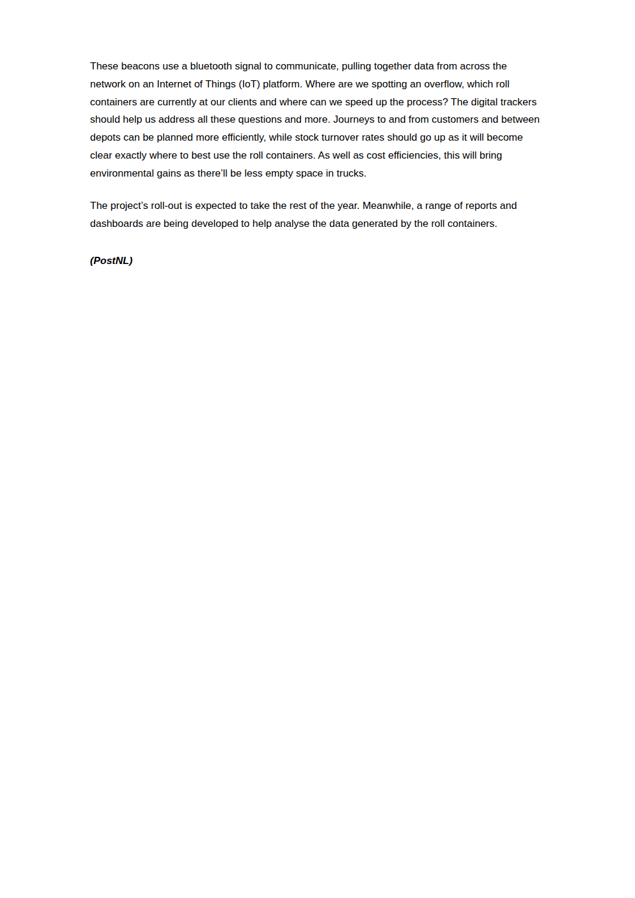These beacons use a bluetooth signal to communicate, pulling together data from across the network on an Internet of Things (IoT) platform. Where are we spotting an overflow, which roll containers are currently at our clients and where can we speed up the process? The digital trackers should help us address all these questions and more. Journeys to and from customers and between depots can be planned more efficiently, while stock turnover rates should go up as it will become clear exactly where to best use the roll containers. As well as cost efficiencies, this will bring environmental gains as there’ll be less empty space in trucks.
The project’s roll-out is expected to take the rest of the year. Meanwhile, a range of reports and dashboards are being developed to help analyse the data generated by the roll containers.
(PostNL)